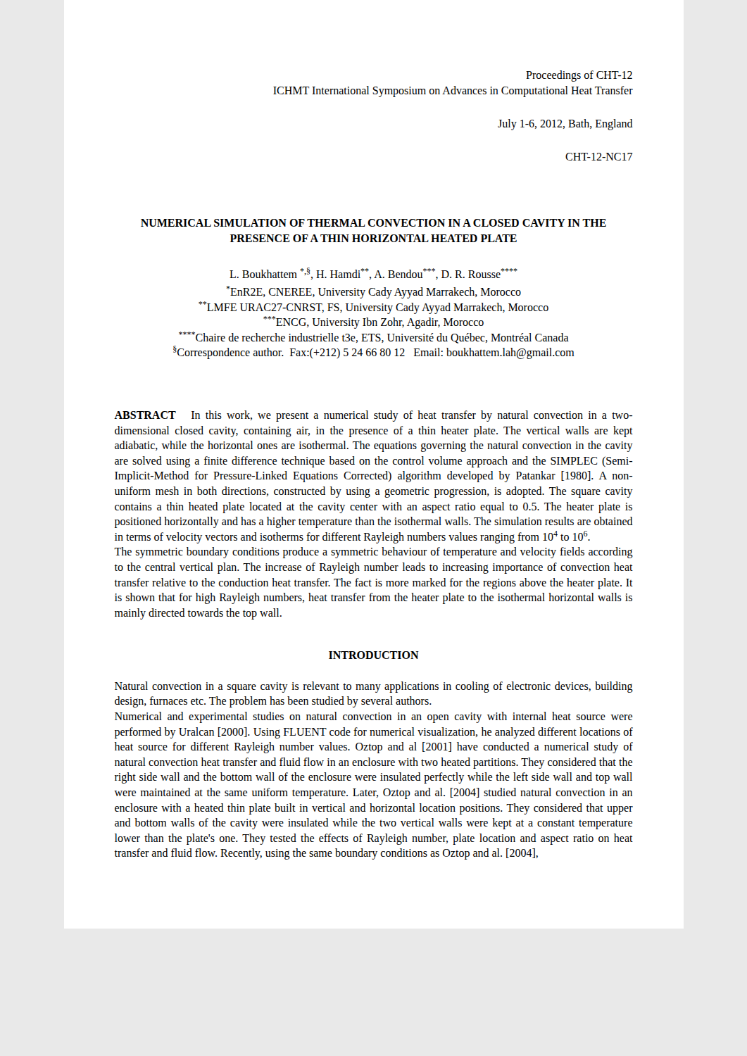Proceedings of CHT-12
ICHMT International Symposium on Advances in Computational Heat Transfer
July 1-6, 2012, Bath, England
CHT-12-NC17
Numerical Simulation of Thermal Convection in a Closed Cavity in the Presence of a Thin Horizontal Heated Plate
L. Boukhattem *,§, H. Hamdi**, A. Bendou***, D. R. Rousse****
*EnR2E, CNEREE, University Cady Ayyad Marrakech, Morocco
**LMFE URAC27-CNRST, FS, University Cady Ayyad Marrakech, Morocco
***ENCG, University Ibn Zohr, Agadir, Morocco
****Chaire de recherche industrielle t3e, ETS, Université du Québec, Montréal Canada
§Correspondence author. Fax:(+212) 5 24 66 80 12 Email: boukhattem.lah@gmail.com
ABSTRACT In this work, we present a numerical study of heat transfer by natural convection in a two-dimensional closed cavity, containing air, in the presence of a thin heater plate. The vertical walls are kept adiabatic, while the horizontal ones are isothermal. The equations governing the natural convection in the cavity are solved using a finite difference technique based on the control volume approach and the SIMPLEC (Semi-Implicit-Method for Pressure-Linked Equations Corrected) algorithm developed by Patankar [1980]. A non-uniform mesh in both directions, constructed by using a geometric progression, is adopted. The square cavity contains a thin heated plate located at the cavity center with an aspect ratio equal to 0.5. The heater plate is positioned horizontally and has a higher temperature than the isothermal walls. The simulation results are obtained in terms of velocity vectors and isotherms for different Rayleigh numbers values ranging from 104 to 106.
The symmetric boundary conditions produce a symmetric behaviour of temperature and velocity fields according to the central vertical plan. The increase of Rayleigh number leads to increasing importance of convection heat transfer relative to the conduction heat transfer. The fact is more marked for the regions above the heater plate. It is shown that for high Rayleigh numbers, heat transfer from the heater plate to the isothermal horizontal walls is mainly directed towards the top wall.
Introduction
Natural convection in a square cavity is relevant to many applications in cooling of electronic devices, building design, furnaces etc. The problem has been studied by several authors.
Numerical and experimental studies on natural convection in an open cavity with internal heat source were performed by Uralcan [2000]. Using FLUENT code for numerical visualization, he analyzed different locations of heat source for different Rayleigh number values. Oztop and al [2001] have conducted a numerical study of natural convection heat transfer and fluid flow in an enclosure with two heated partitions. They considered that the right side wall and the bottom wall of the enclosure were insulated perfectly while the left side wall and top wall were maintained at the same uniform temperature. Later, Oztop and al. [2004] studied natural convection in an enclosure with a heated thin plate built in vertical and horizontal location positions. They considered that upper and bottom walls of the cavity were insulated while the two vertical walls were kept at a constant temperature lower than the plate's one. They tested the effects of Rayleigh number, plate location and aspect ratio on heat transfer and fluid flow. Recently, using the same boundary conditions as Oztop and al. [2004],